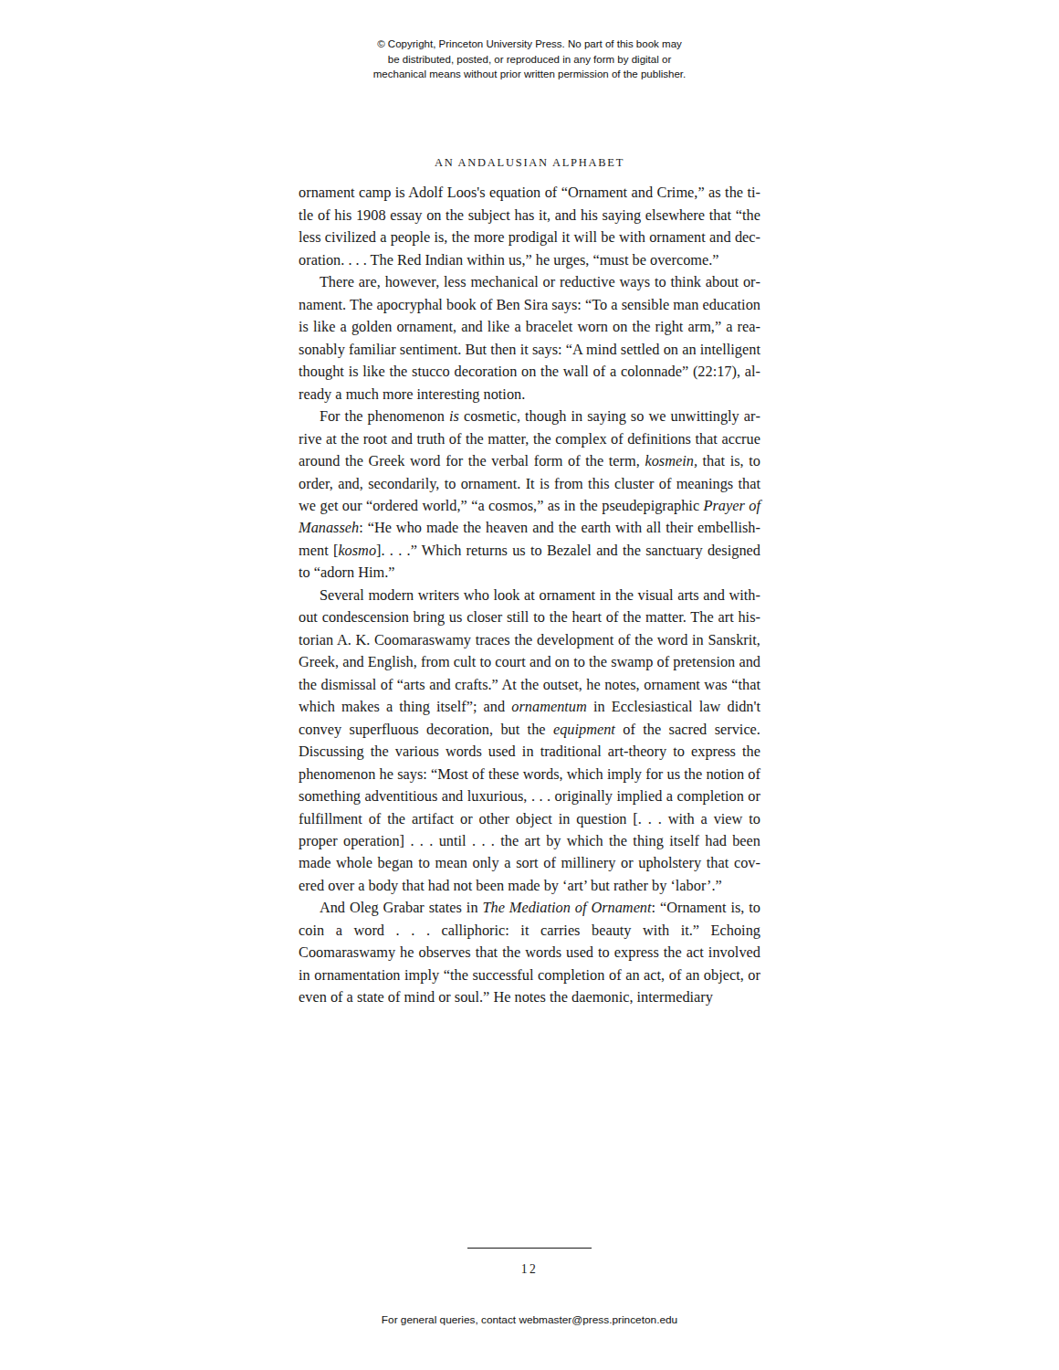© Copyright, Princeton University Press. No part of this book may be distributed, posted, or reproduced in any form by digital or mechanical means without prior written permission of the publisher.
An Andalusian Alphabet
ornament camp is Adolf Loos's equation of “Ornament and Crime,” as the title of his 1908 essay on the subject has it, and his saying elsewhere that “the less civilized a people is, the more prodigal it will be with ornament and decoration. . . . The Red Indian within us,” he urges, “must be overcome.”
There are, however, less mechanical or reductive ways to think about ornament. The apocryphal book of Ben Sira says: “To a sensible man education is like a golden ornament, and like a bracelet worn on the right arm,” a reasonably familiar sentiment. But then it says: “A mind settled on an intelligent thought is like the stucco decoration on the wall of a colonnade” (22:17), already a much more interesting notion.
For the phenomenon is cosmetic, though in saying so we unwittingly arrive at the root and truth of the matter, the complex of definitions that accrue around the Greek word for the verbal form of the term, kosmein, that is, to order, and, secondarily, to ornament. It is from this cluster of meanings that we get our “ordered world,” “a cosmos,” as in the pseudepigraphic Prayer of Manasseh: “He who made the heaven and the earth with all their embellishment [kosmo]. . . .” Which returns us to Bezalel and the sanctuary designed to “adorn Him.”
Several modern writers who look at ornament in the visual arts and without condescension bring us closer still to the heart of the matter. The art historian A. K. Coomaraswamy traces the development of the word in Sanskrit, Greek, and English, from cult to court and on to the swamp of pretension and the dismissal of “arts and crafts.” At the outset, he notes, ornament was “that which makes a thing itself”; and ornamentum in Ecclesiastical law didn't convey superfluous decoration, but the equipment of the sacred service. Discussing the various words used in traditional art-theory to express the phenomenon he says: “Most of these words, which imply for us the notion of something adventitious and luxurious, . . . originally implied a completion or fulfillment of the artifact or other object in question [. . . with a view to proper operation] . . . until . . . the art by which the thing itself had been made whole began to mean only a sort of millinery or upholstery that covered over a body that had not been made by ‘art’ but rather by ‘labor’.”
And Oleg Grabar states in The Mediation of Ornament: “Ornament is, to coin a word . . . calliphoric: it carries beauty with it.” Echoing Coomaraswamy he observes that the words used to express the act involved in ornamentation imply “the successful completion of an act, of an object, or even of a state of mind or soul.” He notes the daemonic, intermediary
12
For general queries, contact webmaster@press.princeton.edu